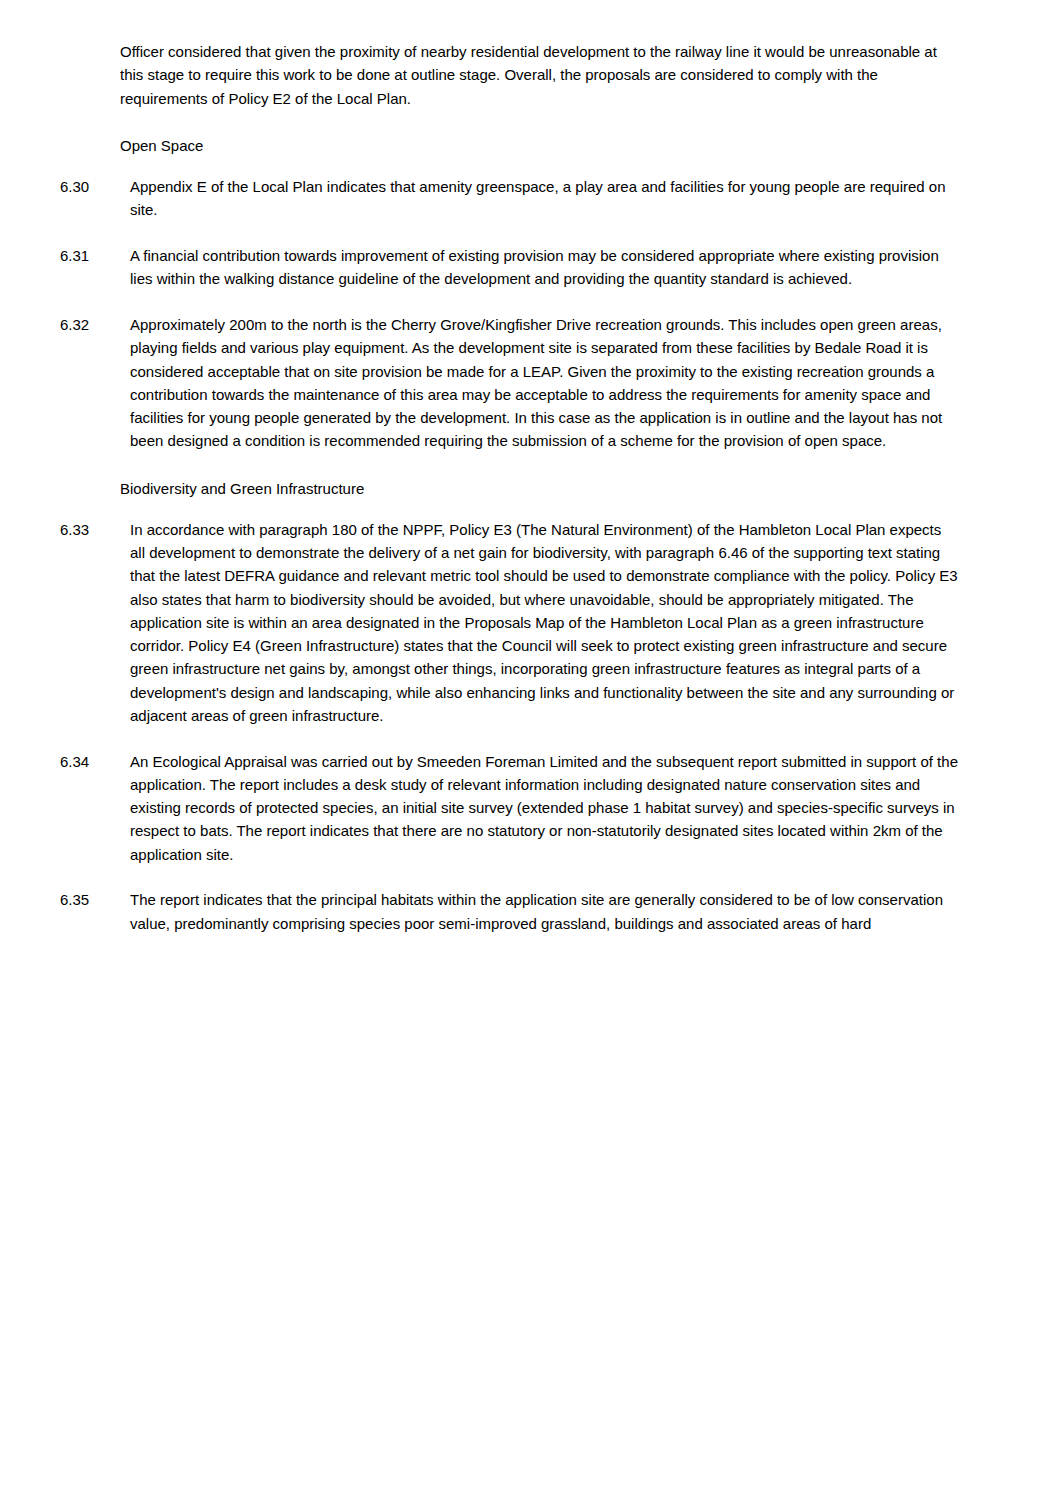Officer considered that given the proximity of nearby residential development to the railway line it would be unreasonable at this stage to require this work to be done at outline stage. Overall, the proposals are considered to comply with the requirements of Policy E2 of the Local Plan.
Open Space
6.30
Appendix E of the Local Plan indicates that amenity greenspace, a play area and facilities for young people are required on site.
6.31
A financial contribution towards improvement of existing provision may be considered appropriate where existing provision lies within the walking distance guideline of the development and providing the quantity standard is achieved.
6.32
Approximately 200m to the north is the Cherry Grove/Kingfisher Drive recreation grounds. This includes open green areas, playing fields and various play equipment. As the development site is separated from these facilities by Bedale Road it is considered acceptable that on site provision be made for a LEAP. Given the proximity to the existing recreation grounds a contribution towards the maintenance of this area may be acceptable to address the requirements for amenity space and facilities for young people generated by the development. In this case as the application is in outline and the layout has not been designed a condition is recommended requiring the submission of a scheme for the provision of open space.
Biodiversity and Green Infrastructure
6.33
In accordance with paragraph 180 of the NPPF, Policy E3 (The Natural Environment) of the Hambleton Local Plan expects all development to demonstrate the delivery of a net gain for biodiversity, with paragraph 6.46 of the supporting text stating that the latest DEFRA guidance and relevant metric tool should be used to demonstrate compliance with the policy. Policy E3 also states that harm to biodiversity should be avoided, but where unavoidable, should be appropriately mitigated. The application site is within an area designated in the Proposals Map of the Hambleton Local Plan as a green infrastructure corridor. Policy E4 (Green Infrastructure) states that the Council will seek to protect existing green infrastructure and secure green infrastructure net gains by, amongst other things, incorporating green infrastructure features as integral parts of a development's design and landscaping, while also enhancing links and functionality between the site and any surrounding or adjacent areas of green infrastructure.
6.34
An Ecological Appraisal was carried out by Smeeden Foreman Limited and the subsequent report submitted in support of the application. The report includes a desk study of relevant information including designated nature conservation sites and existing records of protected species, an initial site survey (extended phase 1 habitat survey) and species-specific surveys in respect to bats. The report indicates that there are no statutory or non-statutorily designated sites located within 2km of the application site.
6.35
The report indicates that the principal habitats within the application site are generally considered to be of low conservation value, predominantly comprising species poor semi-improved grassland, buildings and associated areas of hard